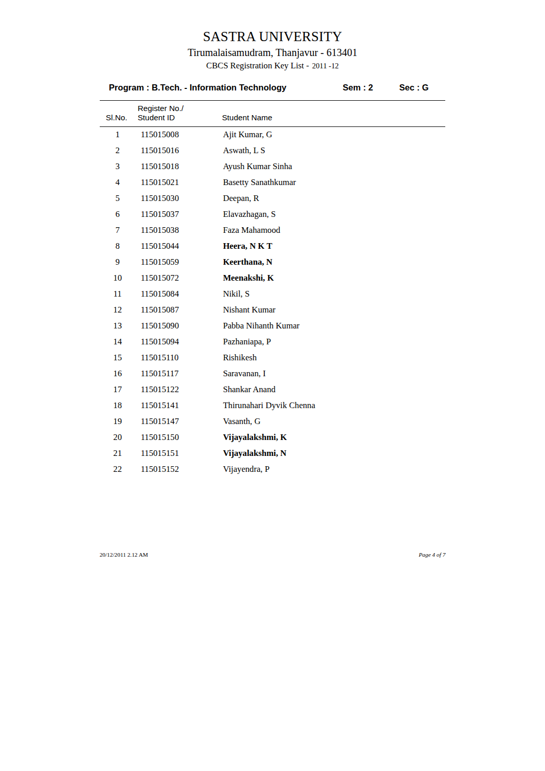SASTRA UNIVERSITY
Tirumalaisamudram, Thanjavur - 613401
CBCS Registration Key List -2011 -12
Program : B.Tech. - Information Technology
Sem : 2
Sec : G
| Sl.No. | Register No./ Student ID | Student Name |
| --- | --- | --- |
| 1 | 115015008 | Ajit Kumar, G |
| 2 | 115015016 | Aswath, L S |
| 3 | 115015018 | Ayush Kumar Sinha |
| 4 | 115015021 | Basetty Sanathkumar |
| 5 | 115015030 | Deepan, R |
| 6 | 115015037 | Elavazhagan, S |
| 7 | 115015038 | Faza Mahamood |
| 8 | 115015044 | Heera, N K T |
| 9 | 115015059 | Keerthana, N |
| 10 | 115015072 | Meenakshi, K |
| 11 | 115015084 | Nikil, S |
| 12 | 115015087 | Nishant Kumar |
| 13 | 115015090 | Pabba Nihanth Kumar |
| 14 | 115015094 | Pazhaniapa, P |
| 15 | 115015110 | Rishikesh |
| 16 | 115015117 | Saravanan, I |
| 17 | 115015122 | Shankar Anand |
| 18 | 115015141 | Thirunahari Dyvik Chenna |
| 19 | 115015147 | Vasanth, G |
| 20 | 115015150 | Vijayalakshmi, K |
| 21 | 115015151 | Vijayalakshmi, N |
| 22 | 115015152 | Vijayendra, P |
20/12/2011 2.12 AM
Page 4 of 7